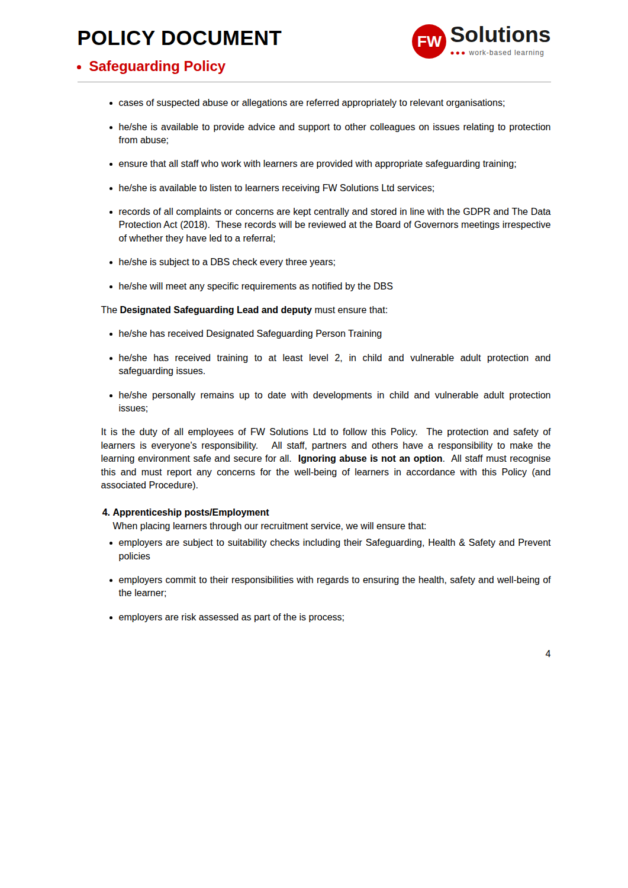POLICY DOCUMENT
Safeguarding Policy
FW Solutions
●●● work-based learning
cases of suspected abuse or allegations are referred appropriately to relevant organisations;
he/she is available to provide advice and support to other colleagues on issues relating to protection from abuse;
ensure that all staff who work with learners are provided with appropriate safeguarding training;
he/she is available to listen to learners receiving FW Solutions Ltd services;
records of all complaints or concerns are kept centrally and stored in line with the GDPR and The Data Protection Act (2018). These records will be reviewed at the Board of Governors meetings irrespective of whether they have led to a referral;
he/she is subject to a DBS check every three years;
he/she will meet any specific requirements as notified by the DBS
The Designated Safeguarding Lead and deputy must ensure that:
he/she has received Designated Safeguarding Person Training
he/she has received training to at least level 2, in child and vulnerable adult protection and safeguarding issues.
he/she personally remains up to date with developments in child and vulnerable adult protection issues;
It is the duty of all employees of FW Solutions Ltd to follow this Policy. The protection and safety of learners is everyone's responsibility. All staff, partners and others have a responsibility to make the learning environment safe and secure for all. Ignoring abuse is not an option. All staff must recognise this and must report any concerns for the well-being of learners in accordance with this Policy (and associated Procedure).
Apprenticeship posts/Employment
When placing learners through our recruitment service, we will ensure that:
employers are subject to suitability checks including their Safeguarding, Health & Safety and Prevent policies
employers commit to their responsibilities with regards to ensuring the health, safety and well-being of the learner;
employers are risk assessed as part of the is process;
4